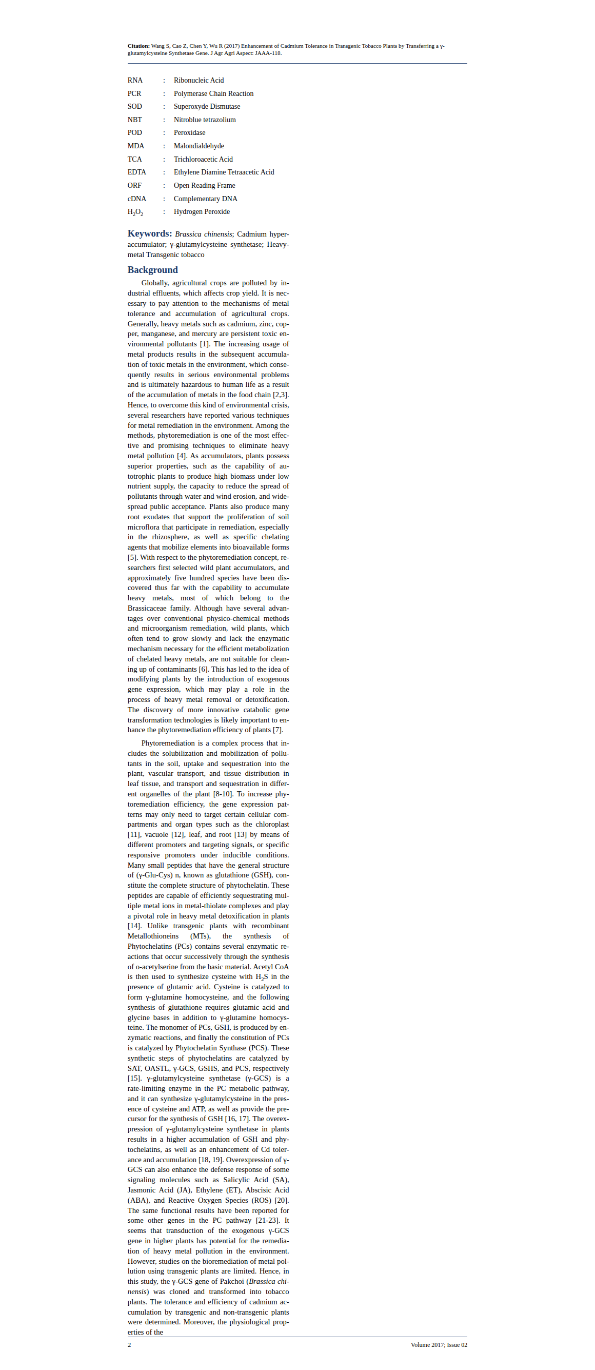Citation: Wang S, Cao Z, Chen Y, Wu R (2017) Enhancement of Cadmium Tolerance in Transgenic Tobacco Plants by Transferring a γ-glutamylcysteine Synthetase Gene. J Agr Agri Aspect: JAAA-118.
| RNA | : | Ribonucleic Acid |
| PCR | : | Polymerase Chain Reaction |
| SOD | : | Superoxyde Dismutase |
| NBT | : | Nitroblue tetrazolium |
| POD | : | Peroxidase |
| MDA | : | Malondialdehyde |
| TCA | : | Trichloroacetic Acid |
| EDTA | : | Ethylene Diamine Tetraacetic Acid |
| ORF | : | Open Reading Frame |
| cDNA | : | Complementary DNA |
| H 2 O 2 | : | Hydrogen Peroxide |
Keywords: Brassica chinensis; Cadmium hyperaccumulator; γ-glutamylcysteine synthetase; Heavy-metal Transgenic tobacco
Background
Globally, agricultural crops are polluted by industrial effluents, which affects crop yield. It is necessary to pay attention to the mechanisms of metal tolerance and accumulation of agricultural crops. Generally, heavy metals such as cadmium, zinc, copper, manganese, and mercury are persistent toxic environmental pollutants [1]. The increasing usage of metal products results in the subsequent accumulation of toxic metals in the environment, which consequently results in serious environmental problems and is ultimately hazardous to human life as a result of the accumulation of metals in the food chain [2,3]. Hence, to overcome this kind of environmental crisis, several researchers have reported various techniques for metal remediation in the environment. Among the methods, phytoremediation is one of the most effective and promising techniques to eliminate heavy metal pollution [4]. As accumulators, plants possess superior properties, such as the capability of autotrophic plants to produce high biomass under low nutrient supply, the capacity to reduce the spread of pollutants through water and wind erosion, and wide-spread public acceptance. Plants also produce many root exudates that support the proliferation of soil microflora that participate in remediation, especially in the rhizosphere, as well as specific chelating agents that mobilize elements into bioavailable forms [5]. With respect to the phytoremediation concept, researchers first selected wild plant accumulators, and approximately five hundred species have been discovered thus far with the capability to accumulate heavy metals, most of which belong to the Brassicaceae family. Although have several advantages over conventional physico-chemical methods and microorganism remediation, wild plants, which often tend to grow slowly and lack the enzymatic mechanism necessary for the efficient metabolization of chelated heavy metals, are not suitable for cleaning up of contaminants [6]. This has led to the idea of modifying plants by the introduction of exogenous gene expression, which may play a role in the process of heavy metal removal or detoxification. The discovery of more innovative catabolic gene transformation technologies is likely important to enhance the phytoremediation efficiency of plants [7].
Phytoremediation is a complex process that includes the solubilization and mobilization of pollutants in the soil, uptake and sequestration into the plant, vascular transport, and tissue distribution in leaf tissue, and transport and sequestration in different organelles of the plant [8-10]. To increase phytoremediation efficiency, the gene expression patterns may only need to target certain cellular compartments and organ types such as the chloroplast [11], vacuole [12], leaf, and root [13] by means of different promoters and targeting signals, or specific responsive promoters under inducible conditions. Many small peptides that have the general structure of (γ-Glu-Cys) n, known as glutathione (GSH), constitute the complete structure of phytochelatin. These peptides are capable of efficiently sequestrating multiple metal ions in metal-thiolate complexes and play a pivotal role in heavy metal detoxification in plants [14]. Unlike transgenic plants with recombinant Metallothioneins (MTs), the synthesis of Phytochelatins (PCs) contains several enzymatic reactions that occur successively through the synthesis of o-acetylserine from the basic material. Acetyl CoA is then used to synthesize cysteine with H2 S in the presence of glutamic acid. Cysteine is catalyzed to form γ-glutamine homocysteine, and the following synthesis of glutathione requires glutamic acid and glycine bases in addition to γ-glutamine homocysteine. The monomer of PCs, GSH, is produced by enzymatic reactions, and finally the constitution of PCs is catalyzed by Phytochelatin Synthase (PCS). These synthetic steps of phytochelatins are catalyzed by SAT, OASTL, γ-GCS, GSHS, and PCS, respectively [15]. γ-glutamylcysteine synthetase (γ-GCS) is a rate-limiting enzyme in the PC metabolic pathway, and it can synthesize γ-glutamylcysteine in the presence of cysteine and ATP, as well as provide the precursor for the synthesis of GSH [16, 17]. The overexpression of γ-glutamylcysteine synthetase in plants results in a higher accumulation of GSH and phytochelatins, as well as an enhancement of Cd tolerance and accumulation [18, 19]. Overexpression of γ-GCS can also enhance the defense response of some signaling molecules such as Salicylic Acid (SA), Jasmonic Acid (JA), Ethylene (ET), Abscisic Acid (ABA), and Reactive Oxygen Species (ROS) [20]. The same functional results have been reported for some other genes in the PC pathway [21-23]. It seems that transduction of the exogenous γ-GCS gene in higher plants has potential for the remediation of heavy metal pollution in the environment. However, studies on the bioremediation of metal pollution using transgenic plants are limited. Hence, in this study, the γ-GCS gene of Pakchoi (Brassica chinensis) was cloned and transformed into tobacco plants. The tolerance and efficiency of cadmium accumulation by transgenic and non-transgenic plants were determined. Moreover, the physiological properties of the
2 Volume 2017; Issue 02